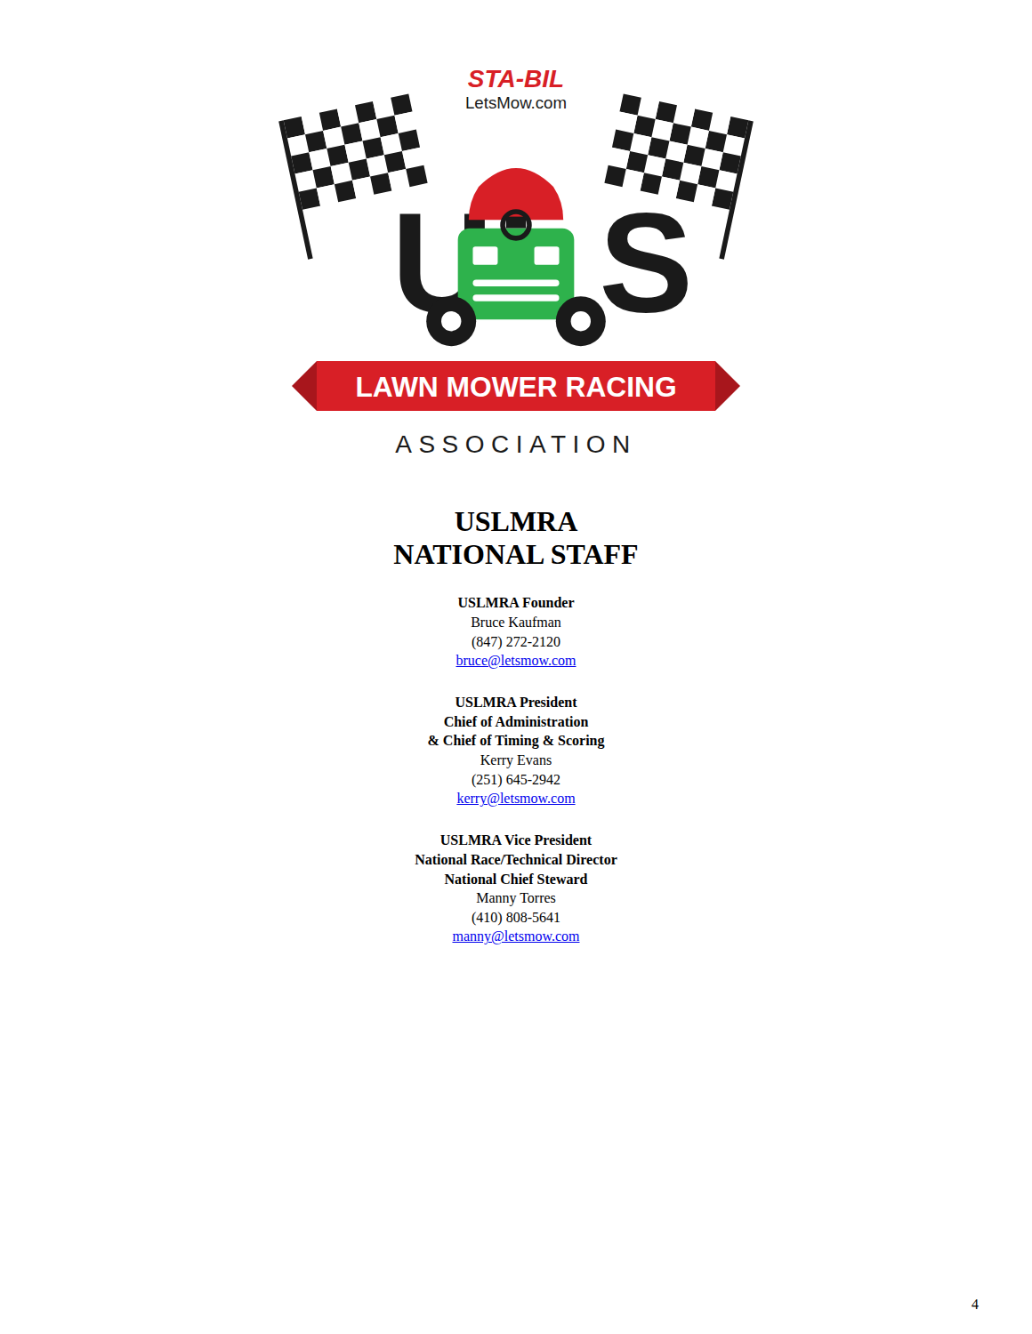STA-BIL LetsMow.com U S LAWN MOWER RACING ASSOCIATION
USLMRA
NATIONAL STAFF
USLMRA Founder
Bruce Kaufman
(847) 272-2120
bruce@letsmow.com
USLMRA President
Chief of Administration
& Chief of Timing & Scoring
Kerry Evans
(251) 645-2942
kerry@letsmow.com
USLMRA Vice President
National Race/Technical Director
National Chief Steward
Manny Torres
(410) 808-5641
manny@letsmow.com
4